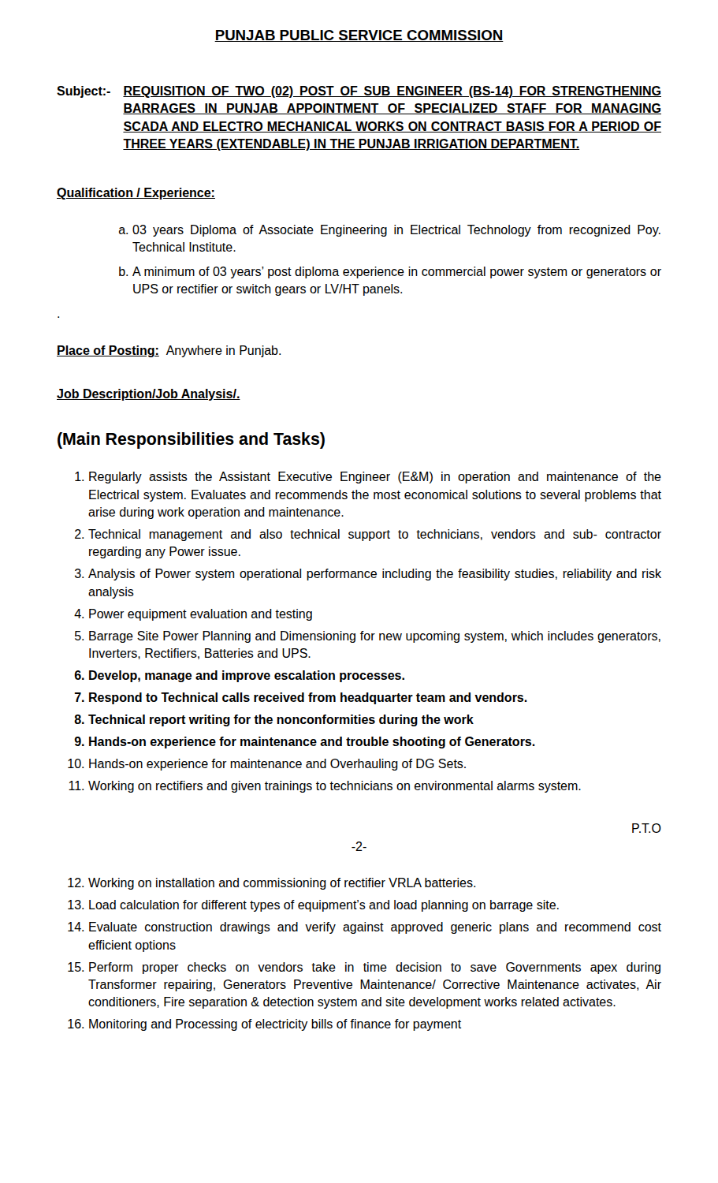PUNJAB PUBLIC SERVICE COMMISSION
Subject:- REQUISITION OF TWO (02) POST OF SUB ENGINEER (BS-14) FOR STRENGTHENING BARRAGES IN PUNJAB APPOINTMENT OF SPECIALIZED STAFF FOR MANAGING SCADA AND ELECTRO MECHANICAL WORKS ON CONTRACT BASIS FOR A PERIOD OF THREE YEARS (EXTENDABLE) IN THE PUNJAB IRRIGATION DEPARTMENT.
Qualification / Experience:
03 years Diploma of Associate Engineering in Electrical Technology from recognized Poy. Technical Institute.
A minimum of 03 years’ post diploma experience in commercial power system or generators or UPS or rectifier or switch gears or LV/HT panels.
.
Place of Posting: Anywhere in Punjab.
Job Description/Job Analysis/.
(Main Responsibilities and Tasks)
Regularly assists the Assistant Executive Engineer (E&M) in operation and maintenance of the Electrical system. Evaluates and recommends the most economical solutions to several problems that arise during work operation and maintenance.
Technical management and also technical support to technicians, vendors and sub- contractor regarding any Power issue.
Analysis of Power system operational performance including the feasibility studies, reliability and risk analysis
Power equipment evaluation and testing
Barrage Site Power Planning and Dimensioning for new upcoming system, which includes generators, Inverters, Rectifiers, Batteries and UPS.
Develop, manage and improve escalation processes.
Respond to Technical calls received from headquarter team and vendors.
Technical report writing for the nonconformities during the work
Hands-on experience for maintenance and trouble shooting of Generators.
Hands-on experience for maintenance and Overhauling of DG Sets.
Working on rectifiers and given trainings to technicians on environmental alarms system.
P.T.O
-2-
Working on installation and commissioning of rectifier VRLA batteries.
Load calculation for different types of equipment’s and load planning on barrage site.
Evaluate construction drawings and verify against approved generic plans and recommend cost efficient options
Perform proper checks on vendors take in time decision to save Governments apex during Transformer repairing, Generators Preventive Maintenance/ Corrective Maintenance activates, Air conditioners, Fire separation & detection system and site development works related activates.
Monitoring and Processing of electricity bills of finance for payment